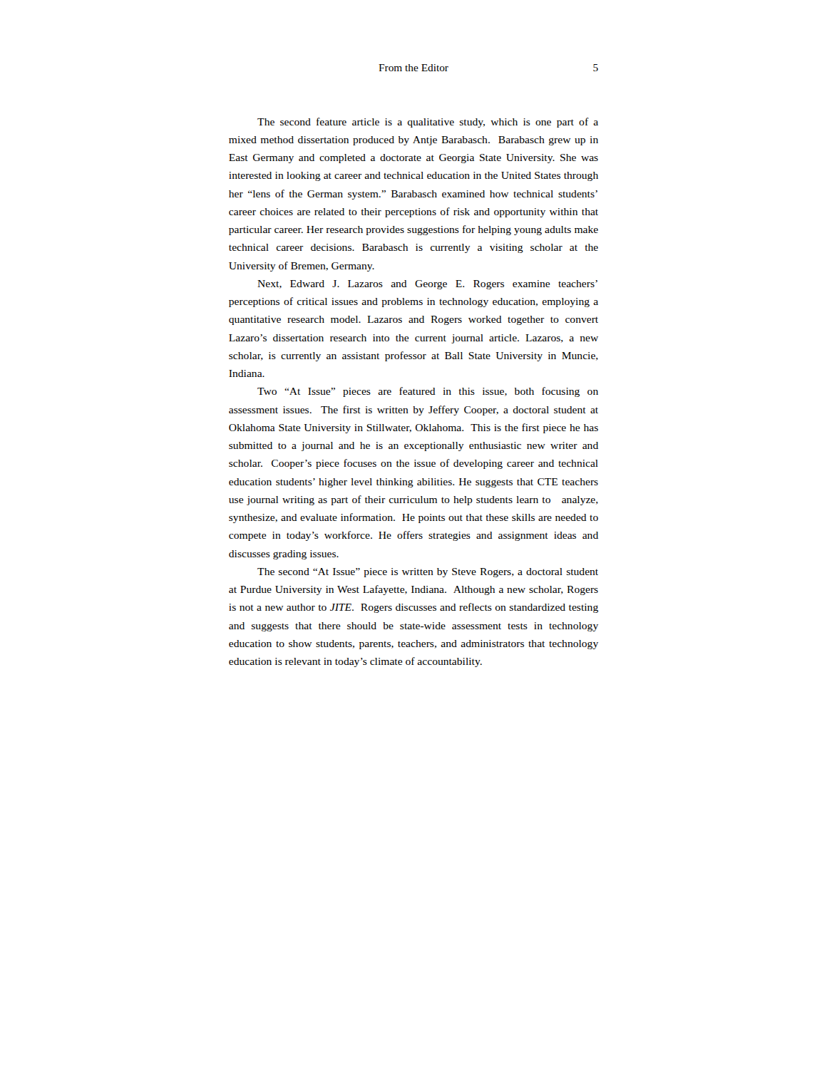From the Editor 5
The second feature article is a qualitative study, which is one part of a mixed method dissertation produced by Antje Barabasch. Barabasch grew up in East Germany and completed a doctorate at Georgia State University. She was interested in looking at career and technical education in the United States through her “lens of the German system.” Barabasch examined how technical students’ career choices are related to their perceptions of risk and opportunity within that particular career. Her research provides suggestions for helping young adults make technical career decisions. Barabasch is currently a visiting scholar at the University of Bremen, Germany.
Next, Edward J. Lazaros and George E. Rogers examine teachers’ perceptions of critical issues and problems in technology education, employing a quantitative research model. Lazaros and Rogers worked together to convert Lazaro’s dissertation research into the current journal article. Lazaros, a new scholar, is currently an assistant professor at Ball State University in Muncie, Indiana.
Two “At Issue” pieces are featured in this issue, both focusing on assessment issues. The first is written by Jeffery Cooper, a doctoral student at Oklahoma State University in Stillwater, Oklahoma. This is the first piece he has submitted to a journal and he is an exceptionally enthusiastic new writer and scholar. Cooper’s piece focuses on the issue of developing career and technical education students’ higher level thinking abilities. He suggests that CTE teachers use journal writing as part of their curriculum to help students learn to analyze, synthesize, and evaluate information. He points out that these skills are needed to compete in today’s workforce. He offers strategies and assignment ideas and discusses grading issues.
The second “At Issue” piece is written by Steve Rogers, a doctoral student at Purdue University in West Lafayette, Indiana. Although a new scholar, Rogers is not a new author to JITE. Rogers discusses and reflects on standardized testing and suggests that there should be state-wide assessment tests in technology education to show students, parents, teachers, and administrators that technology education is relevant in today’s climate of accountability.